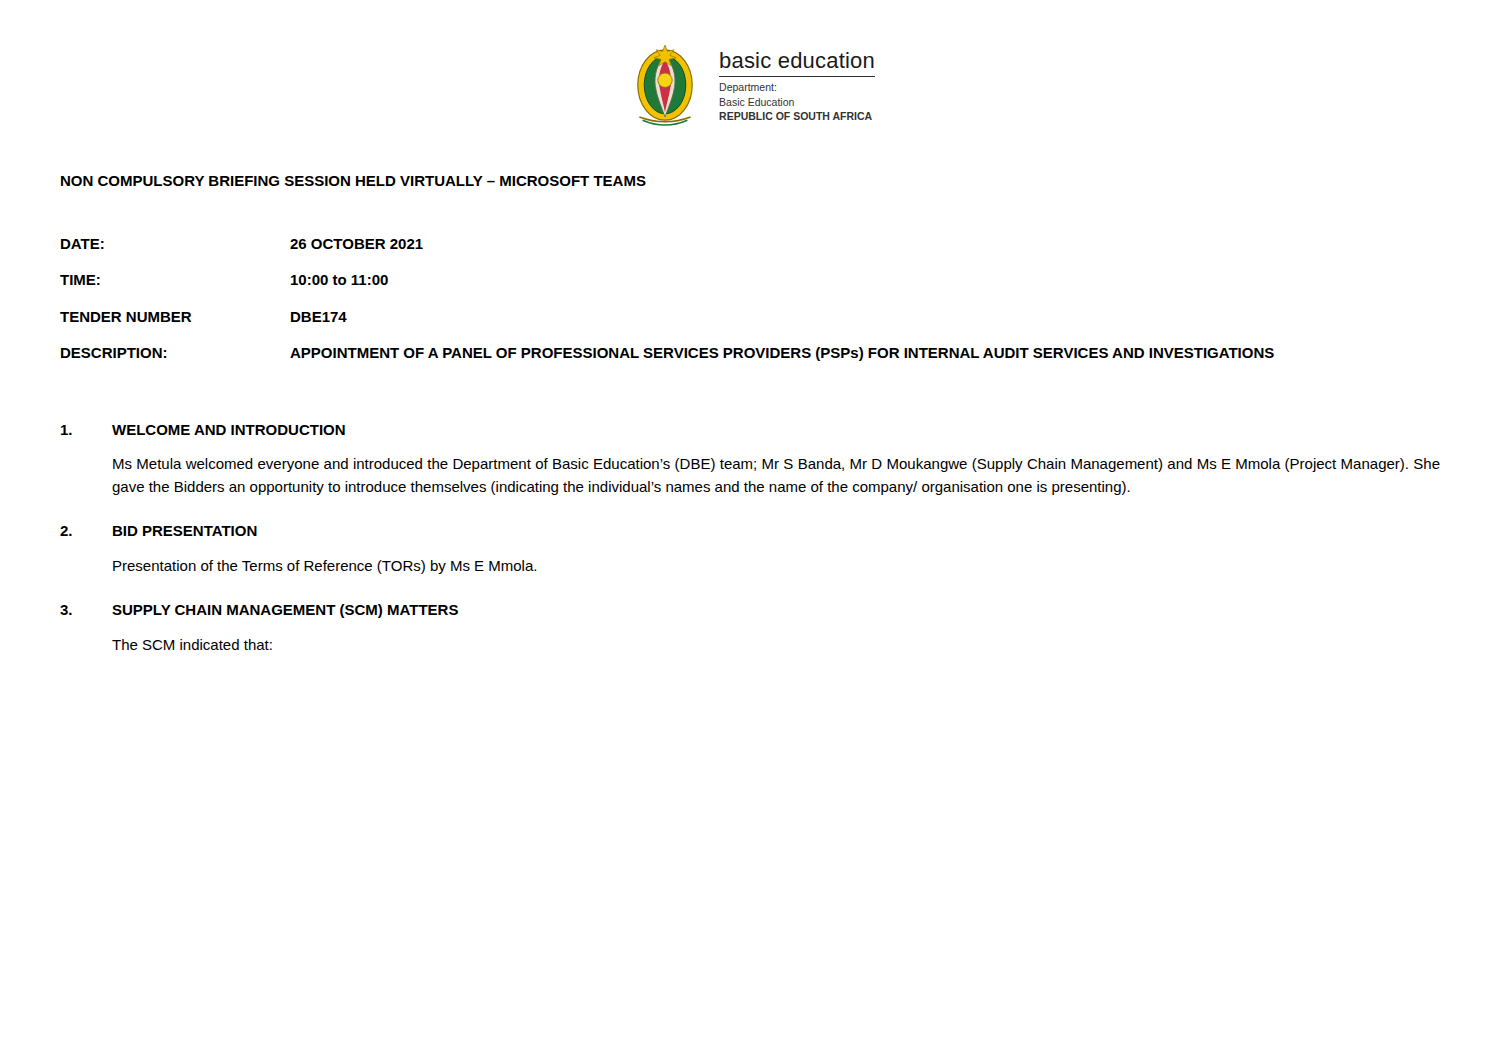basic education
Department:
Basic Education
REPUBLIC OF SOUTH AFRICA
NON COMPULSORY BRIEFING SESSION HELD VIRTUALLY – MICROSOFT TEAMS
| DATE: | 26 OCTOBER 2021 |
| TIME: | 10:00 to 11:00 |
| TENDER NUMBER | DBE174 |
| DESCRIPTION: | APPOINTMENT OF A PANEL OF PROFESSIONAL SERVICES PROVIDERS (PSPs) FOR INTERNAL AUDIT SERVICES AND INVESTIGATIONS |
WELCOME AND INTRODUCTION
Ms Metula welcomed everyone and introduced the Department of Basic Education’s (DBE) team; Mr S Banda, Mr D Moukangwe (Supply Chain Management) and Ms E Mmola (Project Manager). She gave the Bidders an opportunity to introduce themselves (indicating the individual’s names and the name of the company/ organisation one is presenting).
BID PRESENTATION
Presentation of the Terms of Reference (TORs) by Ms E Mmola.
SUPPLY CHAIN MANAGEMENT (SCM) MATTERS
The SCM indicated that: